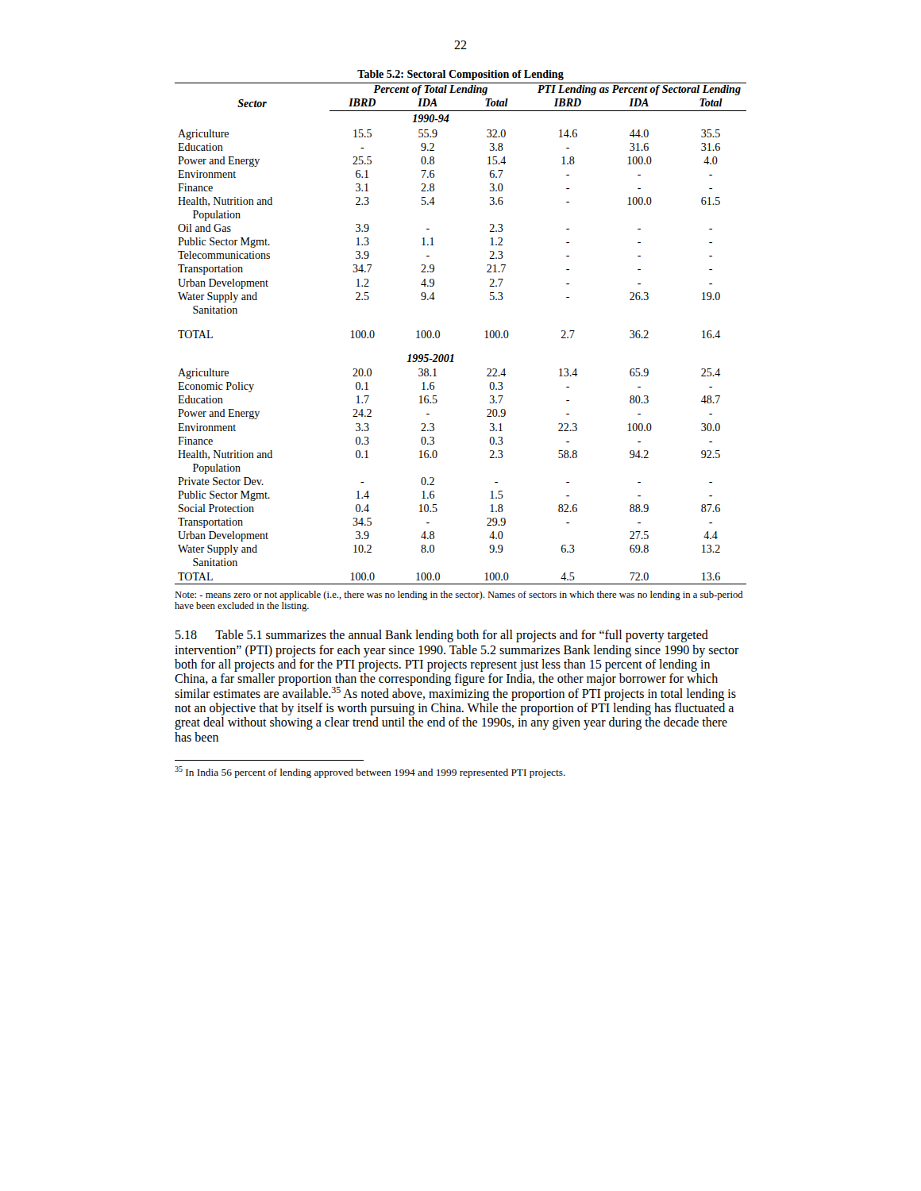22
Table 5.2: Sectoral Composition of Lending
| Sector | Percent of Total Lending | PTI Lending as Percent of Sectoral Lending |
| --- | --- | --- |
| IBRD | IDA | Total | IBRD | IDA | Total |
| | 1990-94 | |
| Agriculture | 15.5 | 55.9 | 32.0 | 14.6 | 44.0 | 35.5 |
| Education | - | 9.2 | 3.8 | - | 31.6 | 31.6 |
| Power and Energy | 25.5 | 0.8 | 15.4 | 1.8 | 100.0 | 4.0 |
| Environment | 6.1 | 7.6 | 6.7 | - | - | - |
| Finance | 3.1 | 2.8 | 3.0 | - | - | - |
| Health, Nutrition and | 2.3 | 5.4 | 3.6 | - | 100.0 | 61.5 |
| Population | | | | | | |
| Oil and Gas | 3.9 | - | 2.3 | - | - | - |
| Public Sector Mgmt. | 1.3 | 1.1 | 1.2 | - | - | - |
| Telecommunications | 3.9 | - | 2.3 | - | - | - |
| Transportation | 34.7 | 2.9 | 21.7 | - | - | - |
| Urban Development | 1.2 | 4.9 | 2.7 | - | - | - |
| Water Supply and | 2.5 | 9.4 | 5.3 | - | 26.3 | 19.0 |
| Sanitation | | | | | | |
| TOTAL | 100.0 | 100.0 | 100.0 | 2.7 | 36.2 | 16.4 |
| | 1995-2001 | |
| Agriculture | 20.0 | 38.1 | 22.4 | 13.4 | 65.9 | 25.4 |
| Economic Policy | 0.1 | 1.6 | 0.3 | - | - | - |
| Education | 1.7 | 16.5 | 3.7 | - | 80.3 | 48.7 |
| Power and Energy | 24.2 | - | 20.9 | - | - | - |
| Environment | 3.3 | 2.3 | 3.1 | 22.3 | 100.0 | 30.0 |
| Finance | 0.3 | 0.3 | 0.3 | - | - | - |
| Health, Nutrition and | 0.1 | 16.0 | 2.3 | 58.8 | 94.2 | 92.5 |
| Population | | | | | | |
| Private Sector Dev. | - | 0.2 | - | - | - | - |
| Public Sector Mgmt. | 1.4 | 1.6 | 1.5 | - | - | - |
| Social Protection | 0.4 | 10.5 | 1.8 | 82.6 | 88.9 | 87.6 |
| Transportation | 34.5 | - | 29.9 | - | - | - |
| Urban Development | 3.9 | 4.8 | 4.0 | | 27.5 | 4.4 |
| Water Supply and | 10.2 | 8.0 | 9.9 | 6.3 | 69.8 | 13.2 |
| Sanitation | | | | | | |
| TOTAL | 100.0 | 100.0 | 100.0 | 4.5 | 72.0 | 13.6 |
Note: - means zero or not applicable (i.e., there was no lending in the sector). Names of sectors in which there was no lending in a sub-period have been excluded in the listing.
5.18 Table 5.1 summarizes the annual Bank lending both for all projects and for “full poverty targeted intervention” (PTI) projects for each year since 1990. Table 5.2 summarizes Bank lending since 1990 by sector both for all projects and for the PTI projects. PTI projects represent just less than 15 percent of lending in China, a far smaller proportion than the corresponding figure for India, the other major borrower for which similar estimates are available.35 As noted above, maximizing the proportion of PTI projects in total lending is not an objective that by itself is worth pursuing in China. While the proportion of PTI lending has fluctuated a great deal without showing a clear trend until the end of the 1990s, in any given year during the decade there has been
35 In India 56 percent of lending approved between 1994 and 1999 represented PTI projects.